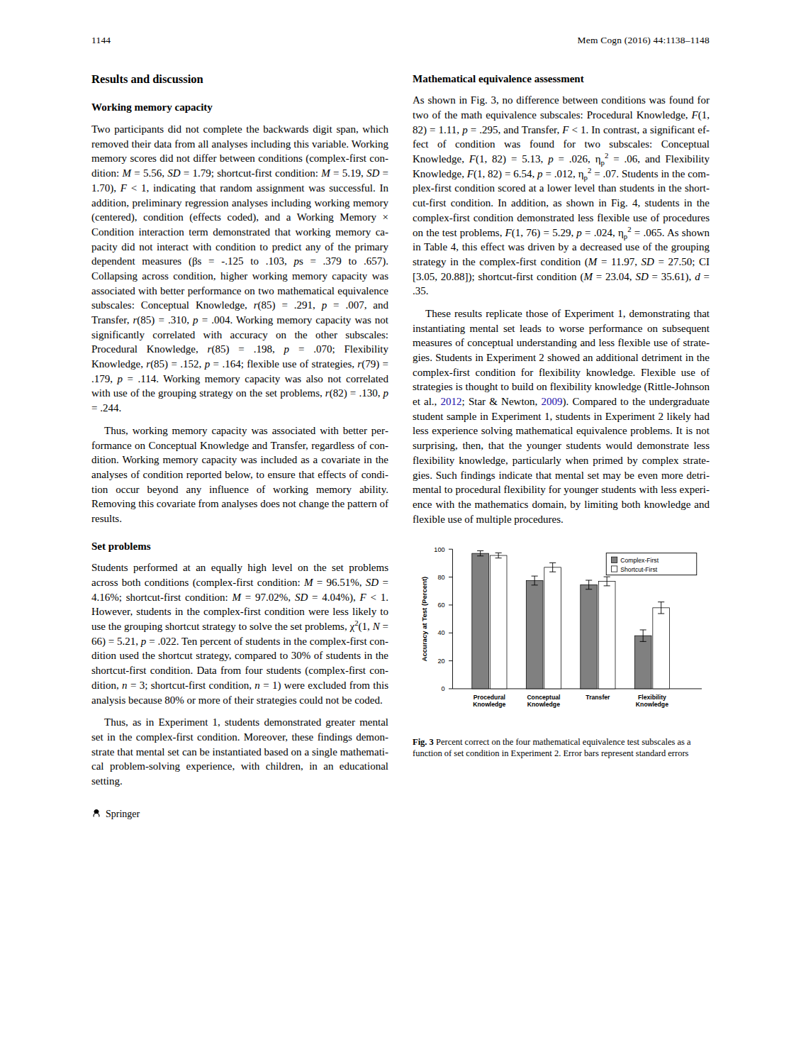1144
Mem Cogn (2016) 44:1138–1148
Results and discussion
Working memory capacity
Two participants did not complete the backwards digit span, which removed their data from all analyses including this variable. Working memory scores did not differ between conditions (complex-first condition: M = 5.56, SD = 1.79; shortcut-first condition: M = 5.19, SD = 1.70), F < 1, indicating that random assignment was successful. In addition, preliminary regression analyses including working memory (centered), condition (effects coded), and a Working Memory × Condition interaction term demonstrated that working memory capacity did not interact with condition to predict any of the primary dependent measures (βs = -.125 to .103, ps = .379 to .657). Collapsing across condition, higher working memory capacity was associated with better performance on two mathematical equivalence subscales: Conceptual Knowledge, r(85) = .291, p = .007, and Transfer, r(85) = .310, p = .004. Working memory capacity was not significantly correlated with accuracy on the other subscales: Procedural Knowledge, r(85) = .198, p = .070; Flexibility Knowledge, r(85) = .152, p = .164; flexible use of strategies, r(79) = .179, p = .114. Working memory capacity was also not correlated with use of the grouping strategy on the set problems, r(82) = .130, p = .244.
Thus, working memory capacity was associated with better performance on Conceptual Knowledge and Transfer, regardless of condition. Working memory capacity was included as a covariate in the analyses of condition reported below, to ensure that effects of condition occur beyond any influence of working memory ability. Removing this covariate from analyses does not change the pattern of results.
Set problems
Students performed at an equally high level on the set problems across both conditions (complex-first condition: M = 96.51%, SD = 4.16%; shortcut-first condition: M = 97.02%, SD = 4.04%), F < 1. However, students in the complex-first condition were less likely to use the grouping shortcut strategy to solve the set problems, χ2(1, N = 66) = 5.21, p = .022. Ten percent of students in the complex-first condition used the shortcut strategy, compared to 30% of students in the shortcut-first condition. Data from four students (complex-first condition, n = 3; shortcut-first condition, n = 1) were excluded from this analysis because 80% or more of their strategies could not be coded.
Thus, as in Experiment 1, students demonstrated greater mental set in the complex-first condition. Moreover, these findings demonstrate that mental set can be instantiated based on a single mathematical problem-solving experience, with children, in an educational setting.
Mathematical equivalence assessment
As shown in Fig. 3, no difference between conditions was found for two of the math equivalence subscales: Procedural Knowledge, F(1, 82) = 1.11, p = .295, and Transfer, F < 1. In contrast, a significant effect of condition was found for two subscales: Conceptual Knowledge, F(1, 82) = 5.13, p = .026, ηp2 = .06, and Flexibility Knowledge, F(1, 82) = 6.54, p = .012, ηp2 = .07. Students in the complex-first condition scored at a lower level than students in the shortcut-first condition. In addition, as shown in Fig. 4, students in the complex-first condition demonstrated less flexible use of procedures on the test problems, F(1, 76) = 5.29, p = .024, ηp2 = .065. As shown in Table 4, this effect was driven by a decreased use of the grouping strategy in the complex-first condition (M = 11.97, SD = 27.50; CI [3.05, 20.88]); shortcut-first condition (M = 23.04, SD = 35.61), d = .35.
These results replicate those of Experiment 1, demonstrating that instantiating mental set leads to worse performance on subsequent measures of conceptual understanding and less flexible use of strategies. Students in Experiment 2 showed an additional detriment in the complex-first condition for flexibility knowledge. Flexible use of strategies is thought to build on flexibility knowledge (Rittle-Johnson et al., 2012; Star & Newton, 2009). Compared to the undergraduate student sample in Experiment 1, students in Experiment 2 likely had less experience solving mathematical equivalence problems. It is not surprising, then, that the younger students would demonstrate less flexibility knowledge, particularly when primed by complex strategies. Such findings indicate that mental set may be even more detrimental to procedural flexibility for younger students with less experience with the mathematics domain, by limiting both knowledge and flexible use of multiple procedures.
0 20 40 60 80 100 Accuracy at Test (Percent) Complex-First Shortcut-First Procedural Knowledge Conceptual Knowledge Transfer Flexibility Knowledge
Fig. 3 Percent correct on the four mathematical equivalence test subscales as a function of set condition in Experiment 2. Error bars represent standard errors
Springer